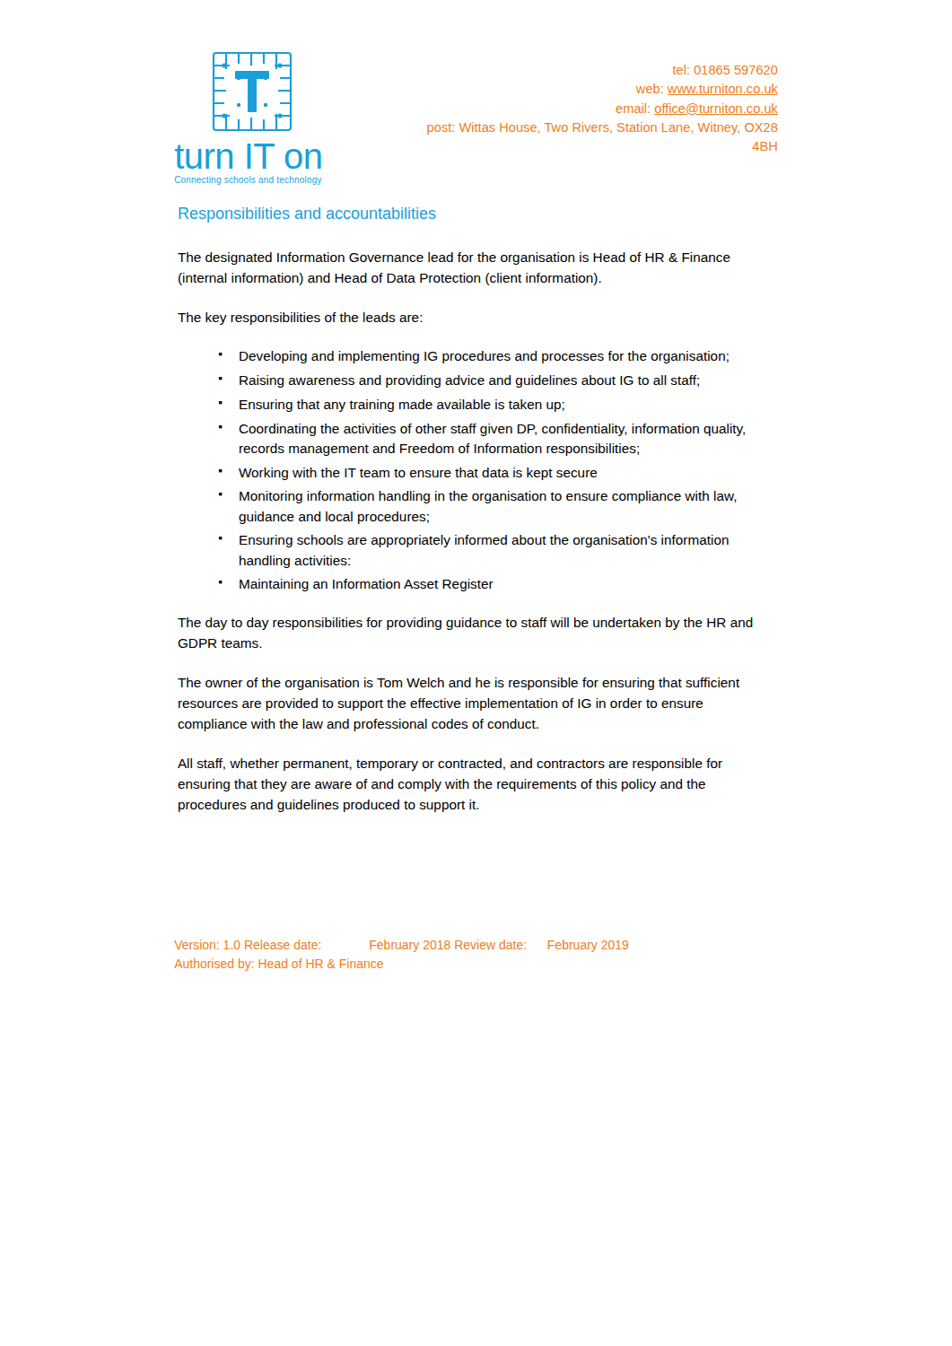turn IT on
Connecting schools and technology
tel: 01865 597620
web: www.turniton.co.uk
email: office@turniton.co.uk
post: Wittas House, Two Rivers, Station Lane, Witney, OX28 4BH
Responsibilities and accountabilities
The designated Information Governance lead for the organisation is Head of HR & Finance (internal information) and Head of Data Protection (client information).
The key responsibilities of the leads are:
Developing and implementing IG procedures and processes for the organisation;
Raising awareness and providing advice and guidelines about IG to all staff;
Ensuring that any training made available is taken up;
Coordinating the activities of other staff given DP, confidentiality, information quality, records management and Freedom of Information responsibilities;
Working with the IT team to ensure that data is kept secure
Monitoring information handling in the organisation to ensure compliance with law, guidance and local procedures;
Ensuring schools are appropriately informed about the organisation's information handling activities:
Maintaining an Information Asset Register
The day to day responsibilities for providing guidance to staff will be undertaken by the HR and GDPR teams.
The owner of the organisation is Tom Welch and he is responsible for ensuring that sufficient resources are provided to support the effective implementation of IG in order to ensure compliance with the law and professional codes of conduct.
All staff, whether permanent, temporary or contracted, and contractors are responsible for ensuring that they are aware of and comply with the requirements of this policy and the procedures and guidelines produced to support it.
Version: 1.0 Release date: February 2018 Review date: February 2019
Authorised by: Head of HR & Finance